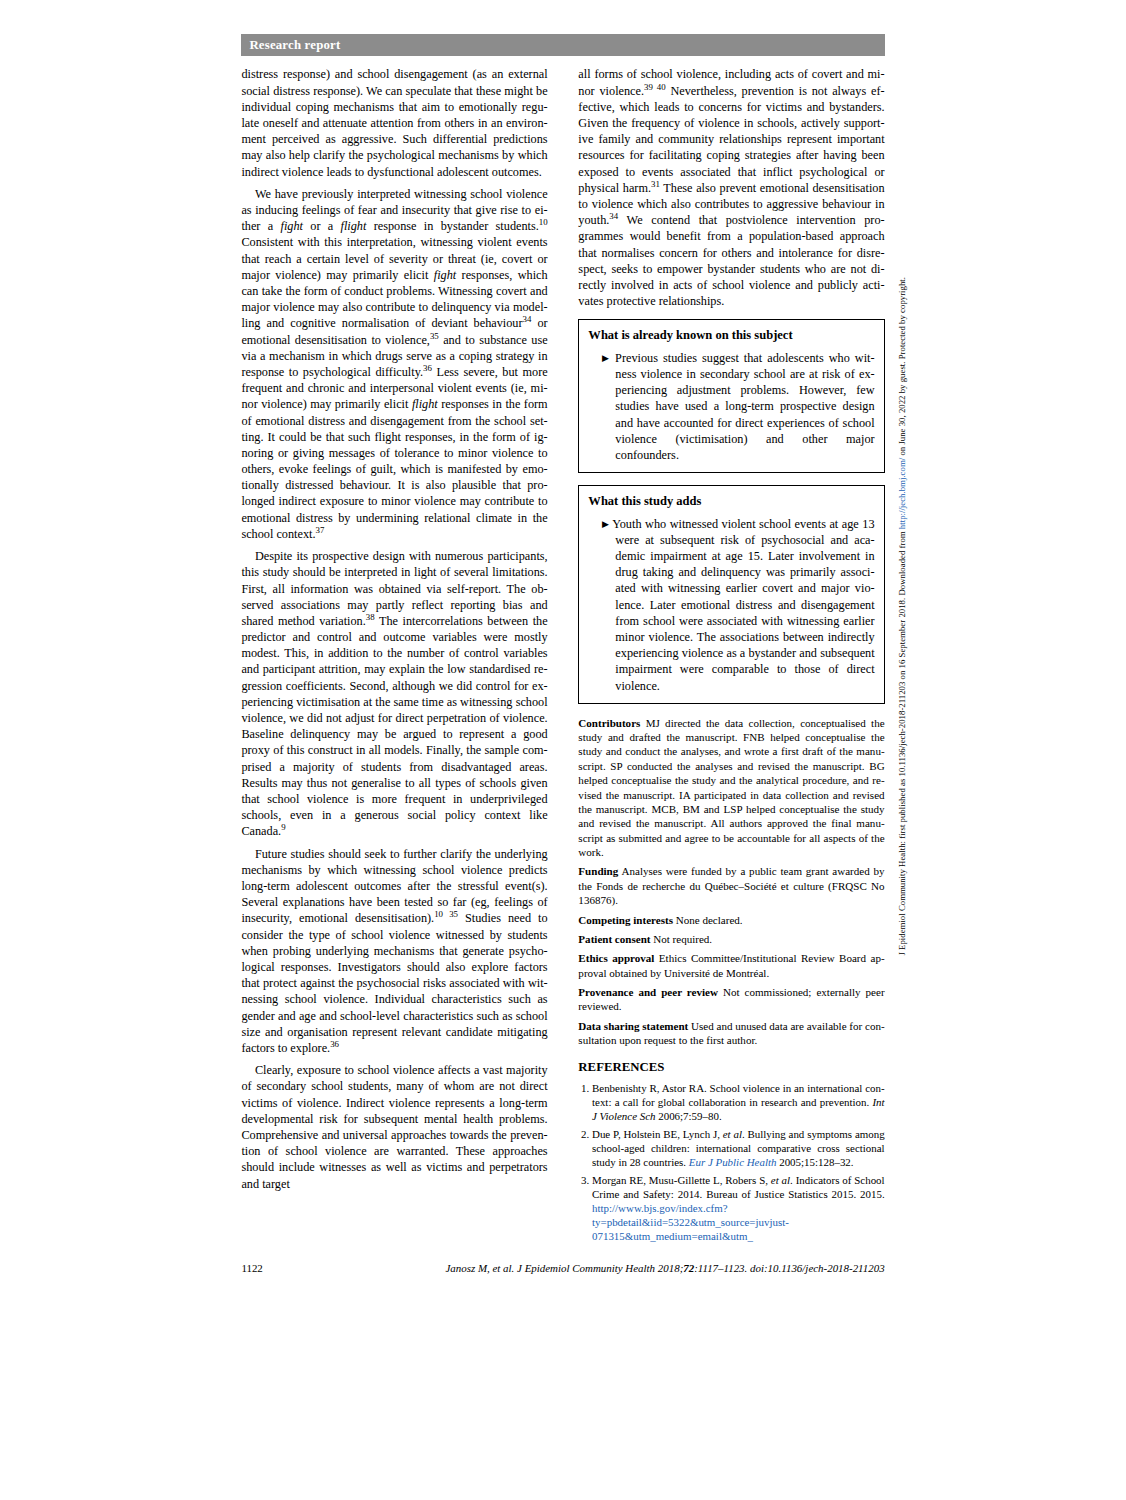J Epidemiol Community Health: first published as 10.1136/jech-2018-211203 on 16 September 2018. Downloaded from http://jech.bmj.com/ on June 30, 2022 by guest. Protected by copyright.
Research report
distress response) and school disengagement (as an external social distress response). We can speculate that these might be individual coping mechanisms that aim to emotionally regulate oneself and attenuate attention from others in an environment perceived as aggressive. Such differential predictions may also help clarify the psychological mechanisms by which indirect violence leads to dysfunctional adolescent outcomes.
We have previously interpreted witnessing school violence as inducing feelings of fear and insecurity that give rise to either a fight or a flight response in bystander students.10 Consistent with this interpretation, witnessing violent events that reach a certain level of severity or threat (ie, covert or major violence) may primarily elicit fight responses, which can take the form of conduct problems. Witnessing covert and major violence may also contribute to delinquency via modelling and cognitive normalisation of deviant behaviour34 or emotional desensitisation to violence,35 and to substance use via a mechanism in which drugs serve as a coping strategy in response to psychological difficulty.36 Less severe, but more frequent and chronic and interpersonal violent events (ie, minor violence) may primarily elicit flight responses in the form of emotional distress and disengagement from the school setting. It could be that such flight responses, in the form of ignoring or giving messages of tolerance to minor violence to others, evoke feelings of guilt, which is manifested by emotionally distressed behaviour. It is also plausible that prolonged indirect exposure to minor violence may contribute to emotional distress by undermining relational climate in the school context.37
Despite its prospective design with numerous participants, this study should be interpreted in light of several limitations. First, all information was obtained via self-report. The observed associations may partly reflect reporting bias and shared method variation.38 The intercorrelations between the predictor and control and outcome variables were mostly modest. This, in addition to the number of control variables and participant attrition, may explain the low standardised regression coefficients. Second, although we did control for experiencing victimisation at the same time as witnessing school violence, we did not adjust for direct perpetration of violence. Baseline delinquency may be argued to represent a good proxy of this construct in all models. Finally, the sample comprised a majority of students from disadvantaged areas. Results may thus not generalise to all types of schools given that school violence is more frequent in underprivileged schools, even in a generous social policy context like Canada.9
Future studies should seek to further clarify the underlying mechanisms by which witnessing school violence predicts long-term adolescent outcomes after the stressful event(s). Several explanations have been tested so far (eg, feelings of insecurity, emotional desensitisation).10 35 Studies need to consider the type of school violence witnessed by students when probing underlying mechanisms that generate psychological responses. Investigators should also explore factors that protect against the psychosocial risks associated with witnessing school violence. Individual characteristics such as gender and age and school-level characteristics such as school size and organisation represent relevant candidate mitigating factors to explore.36
Clearly, exposure to school violence affects a vast majority of secondary school students, many of whom are not direct victims of violence. Indirect violence represents a long-term developmental risk for subsequent mental health problems. Comprehensive and universal approaches towards the prevention of school violence are warranted. These approaches should include witnesses as well as victims and perpetrators and target
all forms of school violence, including acts of covert and minor violence.39 40 Nevertheless, prevention is not always effective, which leads to concerns for victims and bystanders. Given the frequency of violence in schools, actively supportive family and community relationships represent important resources for facilitating coping strategies after having been exposed to events associated that inflict psychological or physical harm.31 These also prevent emotional desensitisation to violence which also contributes to aggressive behaviour in youth.34 We contend that postviolence intervention programmes would benefit from a population-based approach that normalises concern for others and intolerance for disrespect, seeks to empower bystander students who are not directly involved in acts of school violence and publicly activates protective relationships.
What is already known on this subject
Previous studies suggest that adolescents who witness violence in secondary school are at risk of experiencing adjustment problems. However, few studies have used a long-term prospective design and have accounted for direct experiences of school violence (victimisation) and other major confounders.
What this study adds
Youth who witnessed violent school events at age 13 were at subsequent risk of psychosocial and academic impairment at age 15. Later involvement in drug taking and delinquency was primarily associated with witnessing earlier covert and major violence. Later emotional distress and disengagement from school were associated with witnessing earlier minor violence. The associations between indirectly experiencing violence as a bystander and subsequent impairment were comparable to those of direct violence.
Contributors MJ directed the data collection, conceptualised the study and drafted the manuscript. FNB helped conceptualise the study and conduct the analyses, and wrote a first draft of the manuscript. SP conducted the analyses and revised the manuscript. BG helped conceptualise the study and the analytical procedure, and revised the manuscript. IA participated in data collection and revised the manuscript. MCB, BM and LSP helped conceptualise the study and revised the manuscript. All authors approved the final manuscript as submitted and agree to be accountable for all aspects of the work.
Funding Analyses were funded by a public team grant awarded by the Fonds de recherche du Québec–Société et culture (FRQSC No 136876).
Competing interests None declared.
Patient consent Not required.
Ethics approval Ethics Committee/Institutional Review Board approval obtained by Université de Montréal.
Provenance and peer review Not commissioned; externally peer reviewed.
Data sharing statement Used and unused data are available for consultation upon request to the first author.
REFERENCES
Benbenishty R, Astor RA. School violence in an international context: a call for global collaboration in research and prevention. Int J Violence Sch 2006;7:59–80.
Due P, Holstein BE, Lynch J, et al. Bullying and symptoms among school-aged children: international comparative cross sectional study in 28 countries. Eur J Public Health 2005;15:128–32.
Morgan RE, Musu-Gillette L, Robers S, et al. Indicators of School Crime and Safety: 2014. Bureau of Justice Statistics 2015. 2015. http://www.bjs.gov/index.cfm?ty=pbdetail&iid=5322&utm_source=juvjust-071315&utm_medium=email&utm_
1122
Janosz M, et al. J Epidemiol Community Health 2018;72:1117–1123. doi:10.1136/jech-2018-211203